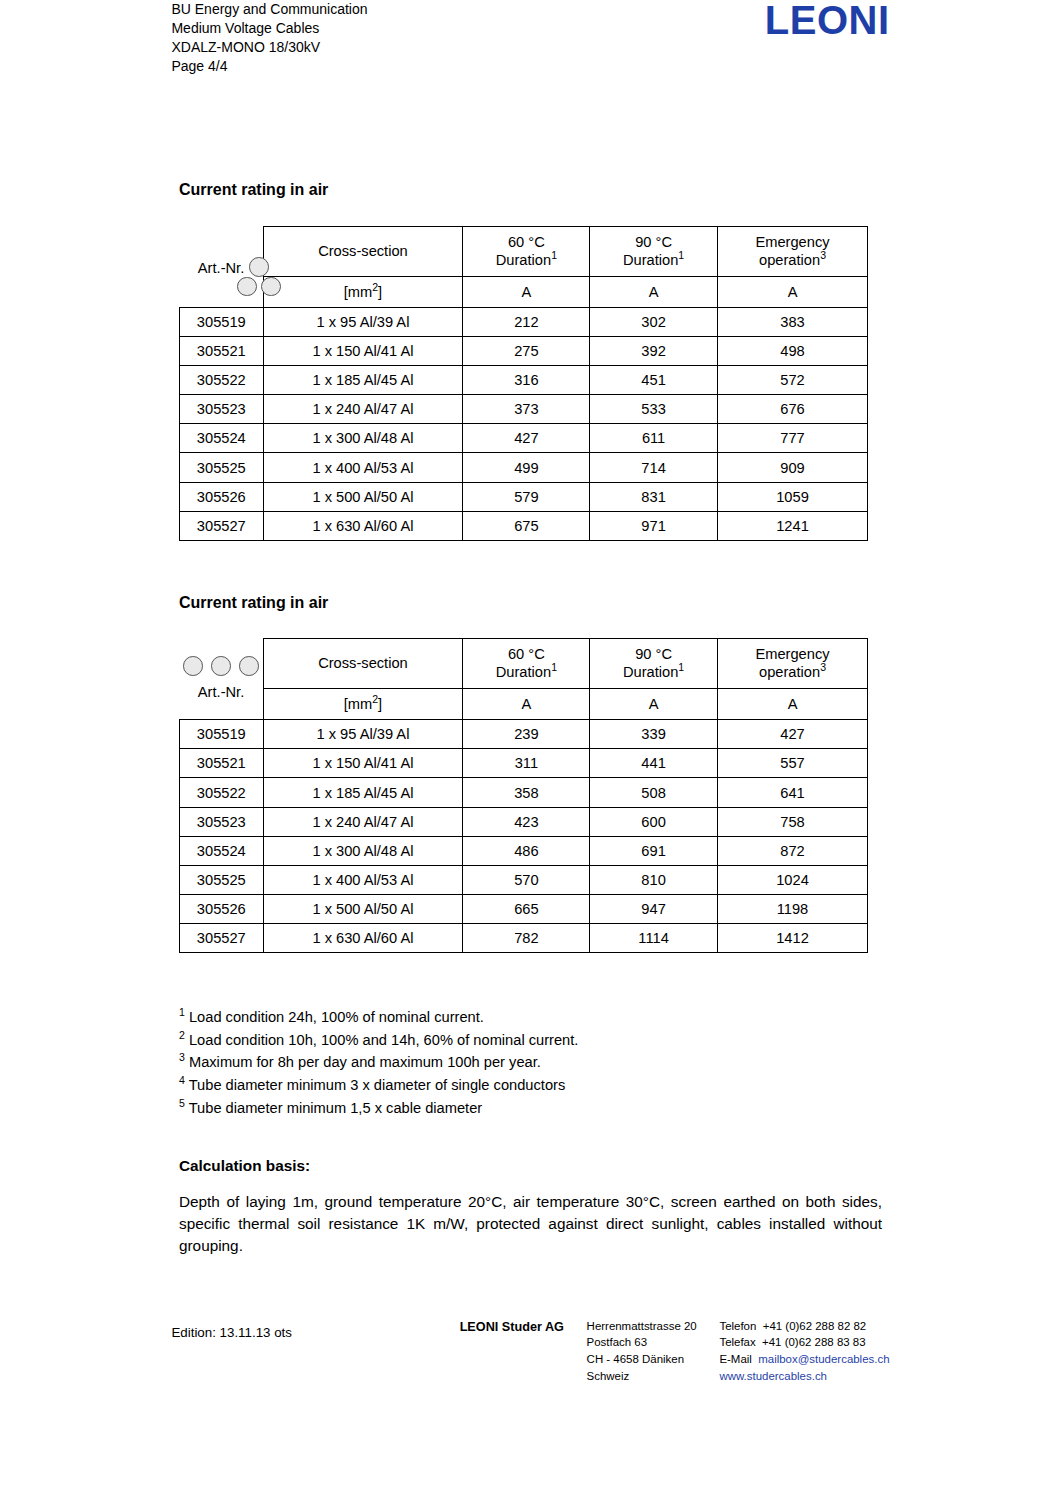BU Energy and Communication
Medium Voltage Cables
XDALZ-MONO 18/30kV
Page 4/4
LEONI
Current rating in air
| | Cross-section | 60 °C Duration 1 | 90 °C Duration 1 | Emergency operation 3 |
| --- | --- | --- | --- | --- |
| [mm 2 ] | A | A | A |
| 305519 | 1 x 95 Al/39 Al | 212 | 302 | 383 |
| 305521 | 1 x 150 Al/41 Al | 275 | 392 | 498 |
| 305522 | 1 x 185 Al/45 Al | 316 | 451 | 572 |
| 305523 | 1 x 240 Al/47 Al | 373 | 533 | 676 |
| 305524 | 1 x 300 Al/48 Al | 427 | 611 | 777 |
| 305525 | 1 x 400 Al/53 Al | 499 | 714 | 909 |
| 305526 | 1 x 500 Al/50 Al | 579 | 831 | 1059 |
| 305527 | 1 x 630 Al/60 Al | 675 | 971 | 1241 |
Current rating in air
| | Cross-section | 60 °C Duration 1 | 90 °C Duration 1 | Emergency operation 3 |
| --- | --- | --- | --- | --- |
| [mm 2 ] | A | A | A |
| 305519 | 1 x 95 Al/39 Al | 239 | 339 | 427 |
| 305521 | 1 x 150 Al/41 Al | 311 | 441 | 557 |
| 305522 | 1 x 185 Al/45 Al | 358 | 508 | 641 |
| 305523 | 1 x 240 Al/47 Al | 423 | 600 | 758 |
| 305524 | 1 x 300 Al/48 Al | 486 | 691 | 872 |
| 305525 | 1 x 400 Al/53 Al | 570 | 810 | 1024 |
| 305526 | 1 x 500 Al/50 Al | 665 | 947 | 1198 |
| 305527 | 1 x 630 Al/60 Al | 782 | 1114 | 1412 |
1 Load condition 24h, 100% of nominal current.
2 Load condition 10h, 100% and 14h, 60% of nominal current.
3 Maximum for 8h per day and maximum 100h per year.
4 Tube diameter minimum 3 x diameter of single conductors
5 Tube diameter minimum 1,5 x cable diameter
Calculation basis:
Depth of laying 1m, ground temperature 20°C, air temperature 30°C, screen earthed on both sides, specific thermal soil resistance 1K m/W, protected against direct sunlight, cables installed without grouping.
Edition: 13.11.13 ots
LEONI Studer AG
Herrenmattstrasse 20
Postfach 63
CH - 4658 Däniken
Schweiz
Telefon +41 (0)62 288 82 82
Telefax +41 (0)62 288 83 83
E-Mail mailbox@studercables.ch
www.studercables.ch